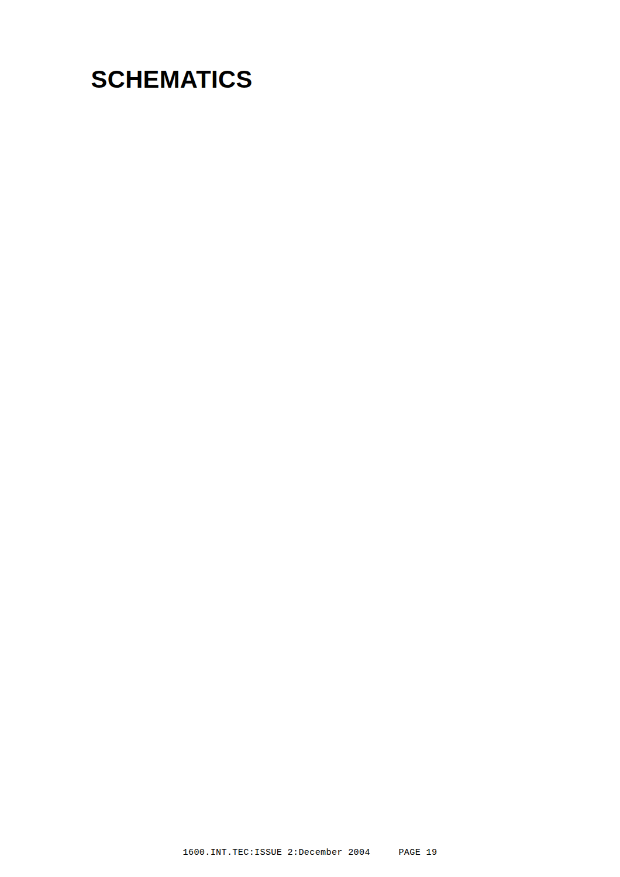SCHEMATICS
1600.INT.TEC:ISSUE 2:December 2004 PAGE 19